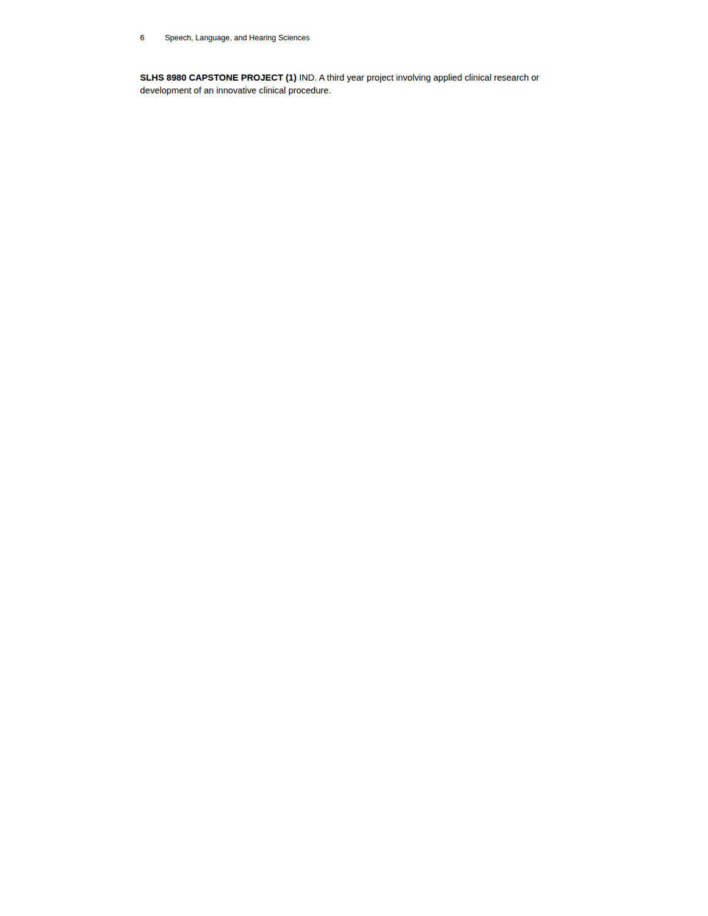6 Speech, Language, and Hearing Sciences
SLHS 8980 CAPSTONE PROJECT (1) IND. A third year project involving applied clinical research or development of an innovative clinical procedure.